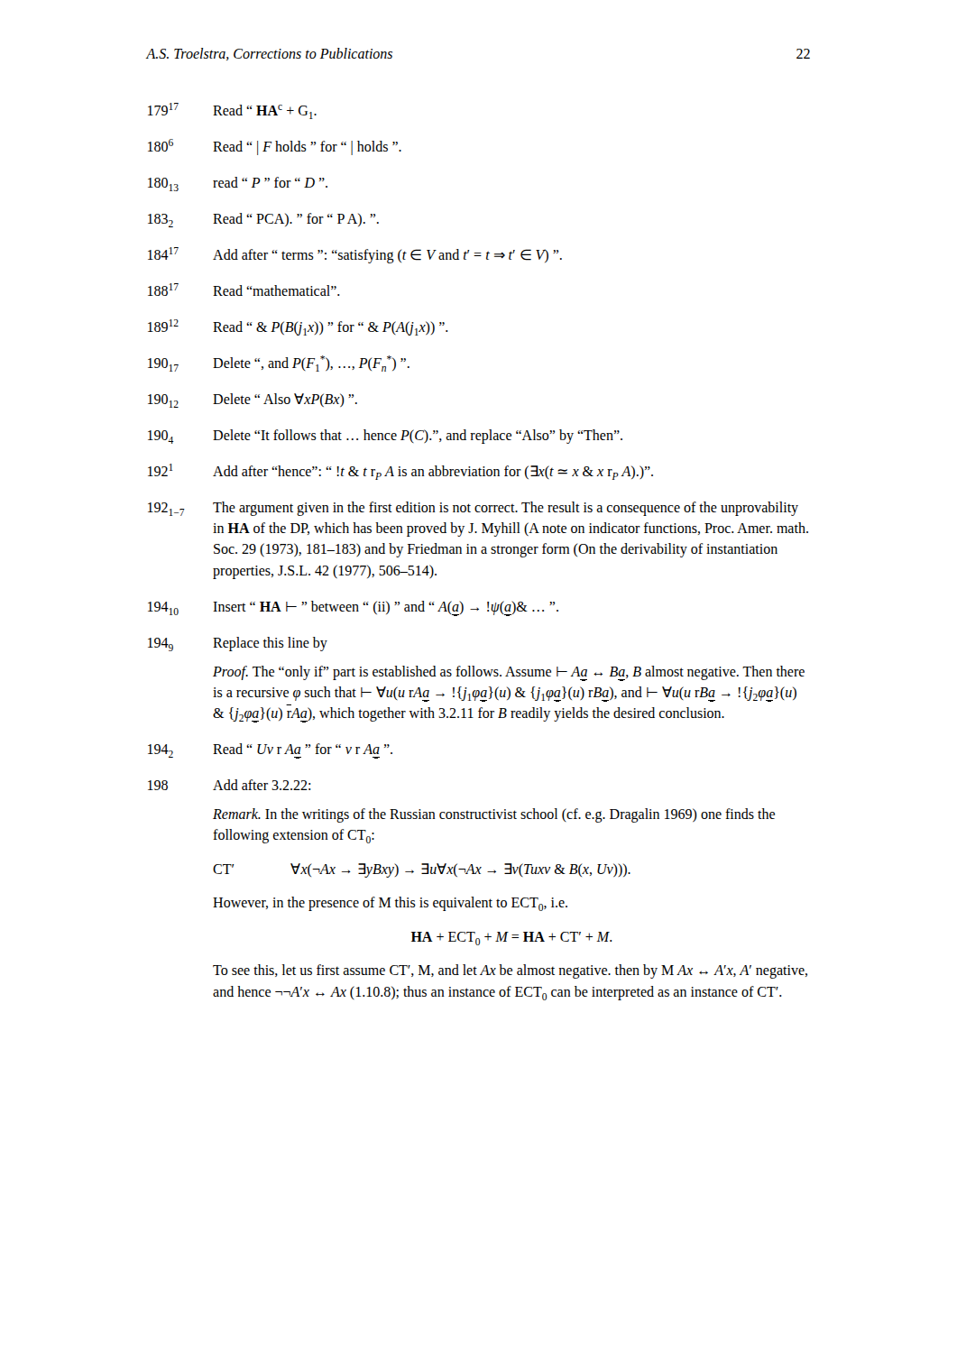A.S. Troelstra, Corrections to Publications 22
17917
Read “ HAc + G1.
1806
Read “ | F holds ” for “ | holds ”.
18013
read “ P ” for “ D ”.
1832
Read “ PCA). ” for “ P A). ”.
18417
Add after “ terms ”: “satisfying (t ∈ V and t′ = t ⇒ t′ ∈ V) ”.
18817
Read “mathematical”.
18912
Read “ & P(B(j1x)) ” for “ & P(A(j1x)) ”.
19017
Delete “, and P(F1*), …, P(Fn*) ”.
19012
Delete “ Also ∀xP(Bx) ”.
1904
Delete “It follows that … hence P(C).”, and replace “Also” by “Then”.
1921
Add after “hence”: “ !t & t rP A is an abbreviation for (∃x(t ≃ x & x rP A).)”.
1921−7
The argument given in the first edition is not correct. The result is a consequence of the unprovability in HA of the DP, which has been proved by J. Myhill (A note on indicator functions, Proc. Amer. math. Soc. 29 (1973), 181–183) and by Friedman in a stronger form (On the derivability of instantiation properties, J.S.L. 42 (1977), 506–514).
19410
Insert “ HA ⊢ ” between “ (ii) ” and “ A(a) → !ψ(a)& … ”.
1949
Replace this line by
Proof. The “only if” part is established as follows. Assume ⊢ Aa ↔ Ba, B almost negative. Then there is a recursive φ such that ⊢ ∀u(u rAa → !{j1φa}(u) & {j1φa}(u) rBa), and ⊢ ∀u(u rBa → !{j2φa}(u) & {j2φa}(u) rAa), which together with 3.2.11 for B readily yields the desired conclusion.
1942
Read “ Uv r Aa ” for “ v r Aa ”.
198
Add after 3.2.22:
Remark. In the writings of the Russian constructivist school (cf. e.g. Dragalin 1969) one finds the following extension of CT0:
CT′ ∀x(¬Ax → ∃yBxy) → ∃u∀x(¬Ax → ∃v(Tuxv & B(x, Uv))).
However, in the presence of M this is equivalent to ECT0, i.e.
HA + ECT0 + M = HA + CT′ + M.
To see this, let us first assume CT′, M, and let Ax be almost negative. then by M Ax ↔ A′x, A′ negative, and hence ¬¬A′x ↔ Ax (1.10.8); thus an instance of ECT0 can be interpreted as an instance of CT′.